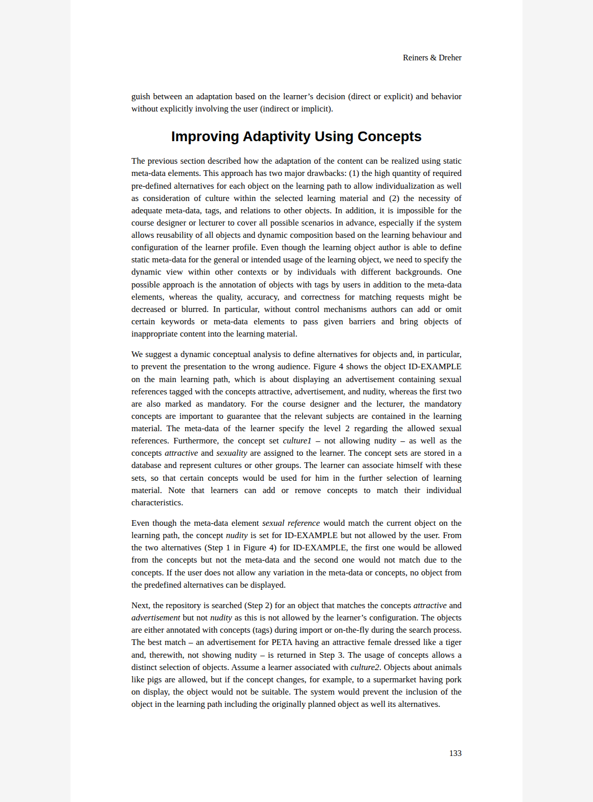Reiners & Dreher
guish between an adaptation based on the learner’s decision (direct or explicit) and behavior without explicitly involving the user (indirect or implicit).
Improving Adaptivity Using Concepts
The previous section described how the adaptation of the content can be realized using static meta-data elements. This approach has two major drawbacks: (1) the high quantity of required pre-defined alternatives for each object on the learning path to allow individualization as well as consideration of culture within the selected learning material and (2) the necessity of adequate meta-data, tags, and relations to other objects. In addition, it is impossible for the course designer or lecturer to cover all possible scenarios in advance, especially if the system allows reusability of all objects and dynamic composition based on the learning behaviour and configuration of the learner profile. Even though the learning object author is able to define static meta-data for the general or intended usage of the learning object, we need to specify the dynamic view within other contexts or by individuals with different backgrounds. One possible approach is the annotation of objects with tags by users in addition to the meta-data elements, whereas the quality, accuracy, and correctness for matching requests might be decreased or blurred. In particular, without control mechanisms authors can add or omit certain keywords or meta-data elements to pass given barriers and bring objects of inappropriate content into the learning material.
We suggest a dynamic conceptual analysis to define alternatives for objects and, in particular, to prevent the presentation to the wrong audience. Figure 4 shows the object ID-EXAMPLE on the main learning path, which is about displaying an advertisement containing sexual references tagged with the concepts attractive, advertisement, and nudity, whereas the first two are also marked as mandatory. For the course designer and the lecturer, the mandatory concepts are important to guarantee that the relevant subjects are contained in the learning material. The meta-data of the learner specify the level 2 regarding the allowed sexual references. Furthermore, the concept set culture1 – not allowing nudity – as well as the concepts attractive and sexuality are assigned to the learner. The concept sets are stored in a database and represent cultures or other groups. The learner can associate himself with these sets, so that certain concepts would be used for him in the further selection of learning material. Note that learners can add or remove concepts to match their individual characteristics.
Even though the meta-data element sexual reference would match the current object on the learning path, the concept nudity is set for ID-EXAMPLE but not allowed by the user. From the two alternatives (Step 1 in Figure 4) for ID-EXAMPLE, the first one would be allowed from the concepts but not the meta-data and the second one would not match due to the concepts. If the user does not allow any variation in the meta-data or concepts, no object from the predefined alternatives can be displayed.
Next, the repository is searched (Step 2) for an object that matches the concepts attractive and advertisement but not nudity as this is not allowed by the learner’s configuration. The objects are either annotated with concepts (tags) during import or on-the-fly during the search process. The best match – an advertisement for PETA having an attractive female dressed like a tiger and, therewith, not showing nudity – is returned in Step 3. The usage of concepts allows a distinct selection of objects. Assume a learner associated with culture2. Objects about animals like pigs are allowed, but if the concept changes, for example, to a supermarket having pork on display, the object would not be suitable. The system would prevent the inclusion of the object in the learning path including the originally planned object as well its alternatives.
133